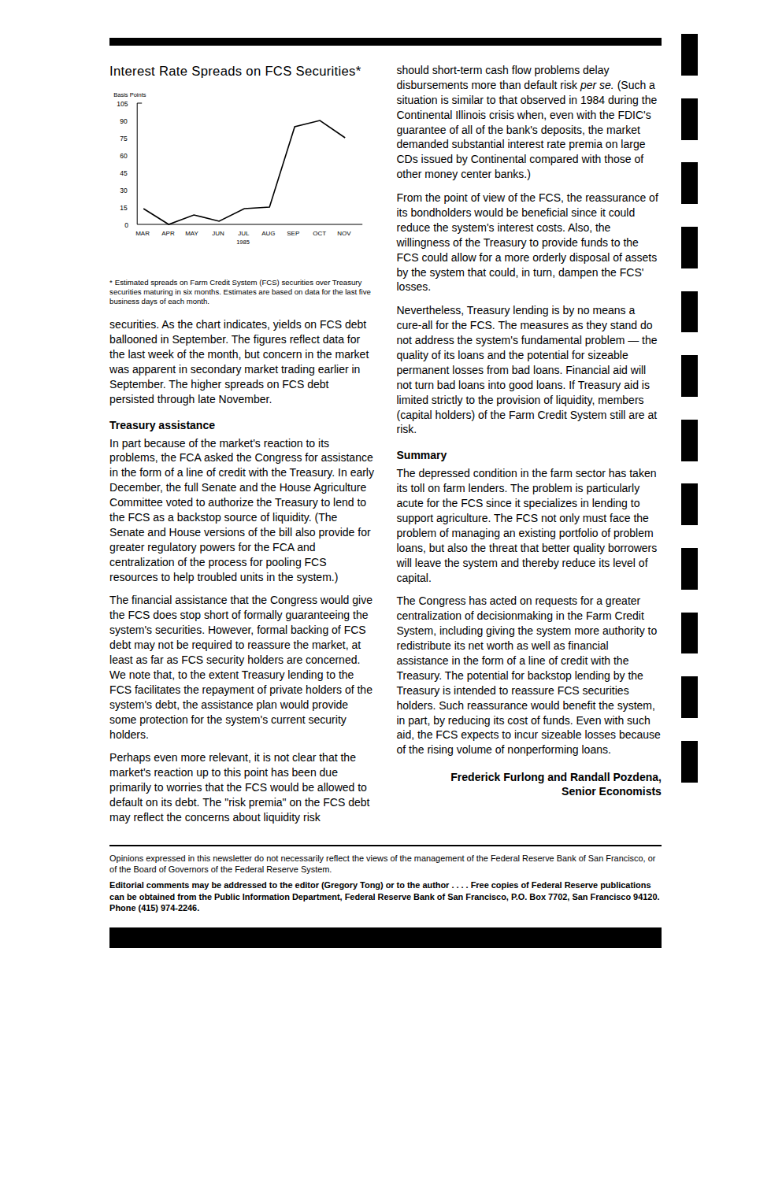Interest Rate Spreads on FCS Securities*
Basis Points 105 90 75 60 45 30 15 0 MAR APR MAY JUN JUL AUG SEP OCT NOV 1985
*Estimated spreads on Farm Credit System (FCS) securities over Treasury securities maturing in six months. Estimates are based on data for the last five business days of each month.
securities. As the chart indicates, yields on FCS debt ballooned in September. The figures reflect data for the last week of the month, but concern in the market was apparent in secondary market trading earlier in September. The higher spreads on FCS debt persisted through late November.
Treasury assistance
In part because of the market's reaction to its problems, the FCA asked the Congress for assistance in the form of a line of credit with the Treasury. In early December, the full Senate and the House Agriculture Committee voted to authorize the Treasury to lend to the FCS as a backstop source of liquidity. (The Senate and House versions of the bill also provide for greater regulatory powers for the FCA and centralization of the process for pooling FCS resources to help troubled units in the system.)
The financial assistance that the Congress would give the FCS does stop short of formally guaranteeing the system's securities. However, formal backing of FCS debt may not be required to reassure the market, at least as far as FCS security holders are concerned. We note that, to the extent Treasury lending to the FCS facilitates the repayment of private holders of the system's debt, the assistance plan would provide some protection for the system's current security holders.
Perhaps even more relevant, it is not clear that the market's reaction up to this point has been due primarily to worries that the FCS would be allowed to default on its debt. The "risk premia" on the FCS debt may reflect the concerns about liquidity risk
should short-term cash flow problems delay disbursements more than default risk per se. (Such a situation is similar to that observed in 1984 during the Continental Illinois crisis when, even with the FDIC's guarantee of all of the bank's deposits, the market demanded substantial interest rate premia on large CDs issued by Continental compared with those of other money center banks.)
From the point of view of the FCS, the reassurance of its bondholders would be beneficial since it could reduce the system's interest costs. Also, the willingness of the Treasury to provide funds to the FCS could allow for a more orderly disposal of assets by the system that could, in turn, dampen the FCS' losses.
Nevertheless, Treasury lending is by no means a cure-all for the FCS. The measures as they stand do not address the system's fundamental problem — the quality of its loans and the potential for sizeable permanent losses from bad loans. Financial aid will not turn bad loans into good loans. If Treasury aid is limited strictly to the provision of liquidity, members (capital holders) of the Farm Credit System still are at risk.
Summary
The depressed condition in the farm sector has taken its toll on farm lenders. The problem is particularly acute for the FCS since it specializes in lending to support agriculture. The FCS not only must face the problem of managing an existing portfolio of problem loans, but also the threat that better quality borrowers will leave the system and thereby reduce its level of capital.
The Congress has acted on requests for a greater centralization of decisionmaking in the Farm Credit System, including giving the system more authority to redistribute its net worth as well as financial assistance in the form of a line of credit with the Treasury. The potential for backstop lending by the Treasury is intended to reassure FCS securities holders. Such reassurance would benefit the system, in part, by reducing its cost of funds. Even with such aid, the FCS expects to incur sizeable losses because of the rising volume of nonperforming loans.
Frederick Furlong and Randall Pozdena,
Senior Economists
Opinions expressed in this newsletter do not necessarily reflect the views of the management of the Federal Reserve Bank of San Francisco, or of the Board of Governors of the Federal Reserve System.
Editorial comments may be addressed to the editor (Gregory Tong) or to the author . . . . Free copies of Federal Reserve publications can be obtained from the Public Information Department, Federal Reserve Bank of San Francisco, P.O. Box 7702, San Francisco 94120. Phone (415) 974-2246.